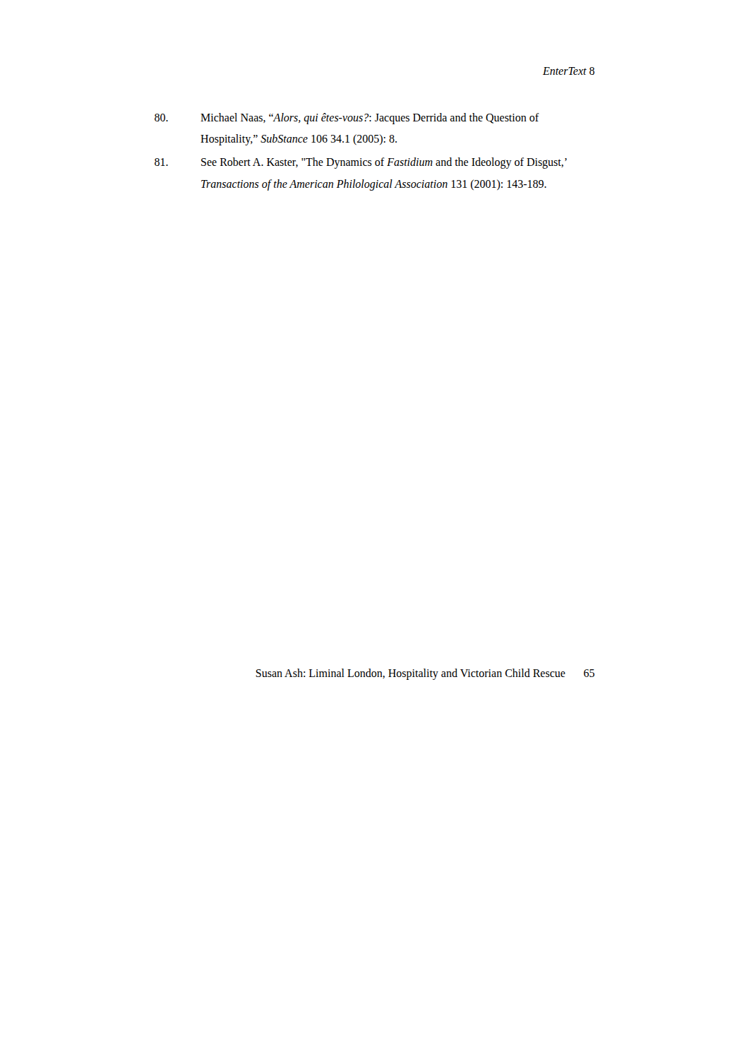EnterText 8
80. Michael Naas, “Alors, qui êtes-vous?: Jacques Derrida and the Question of Hospitality,” SubStance 106 34.1 (2005): 8.
81. See Robert A. Kaster, "The Dynamics of Fastidium and the Ideology of Disgust,’ Transactions of the American Philological Association 131 (2001): 143-189.
Susan Ash: Liminal London, Hospitality and Victorian Child Rescue65